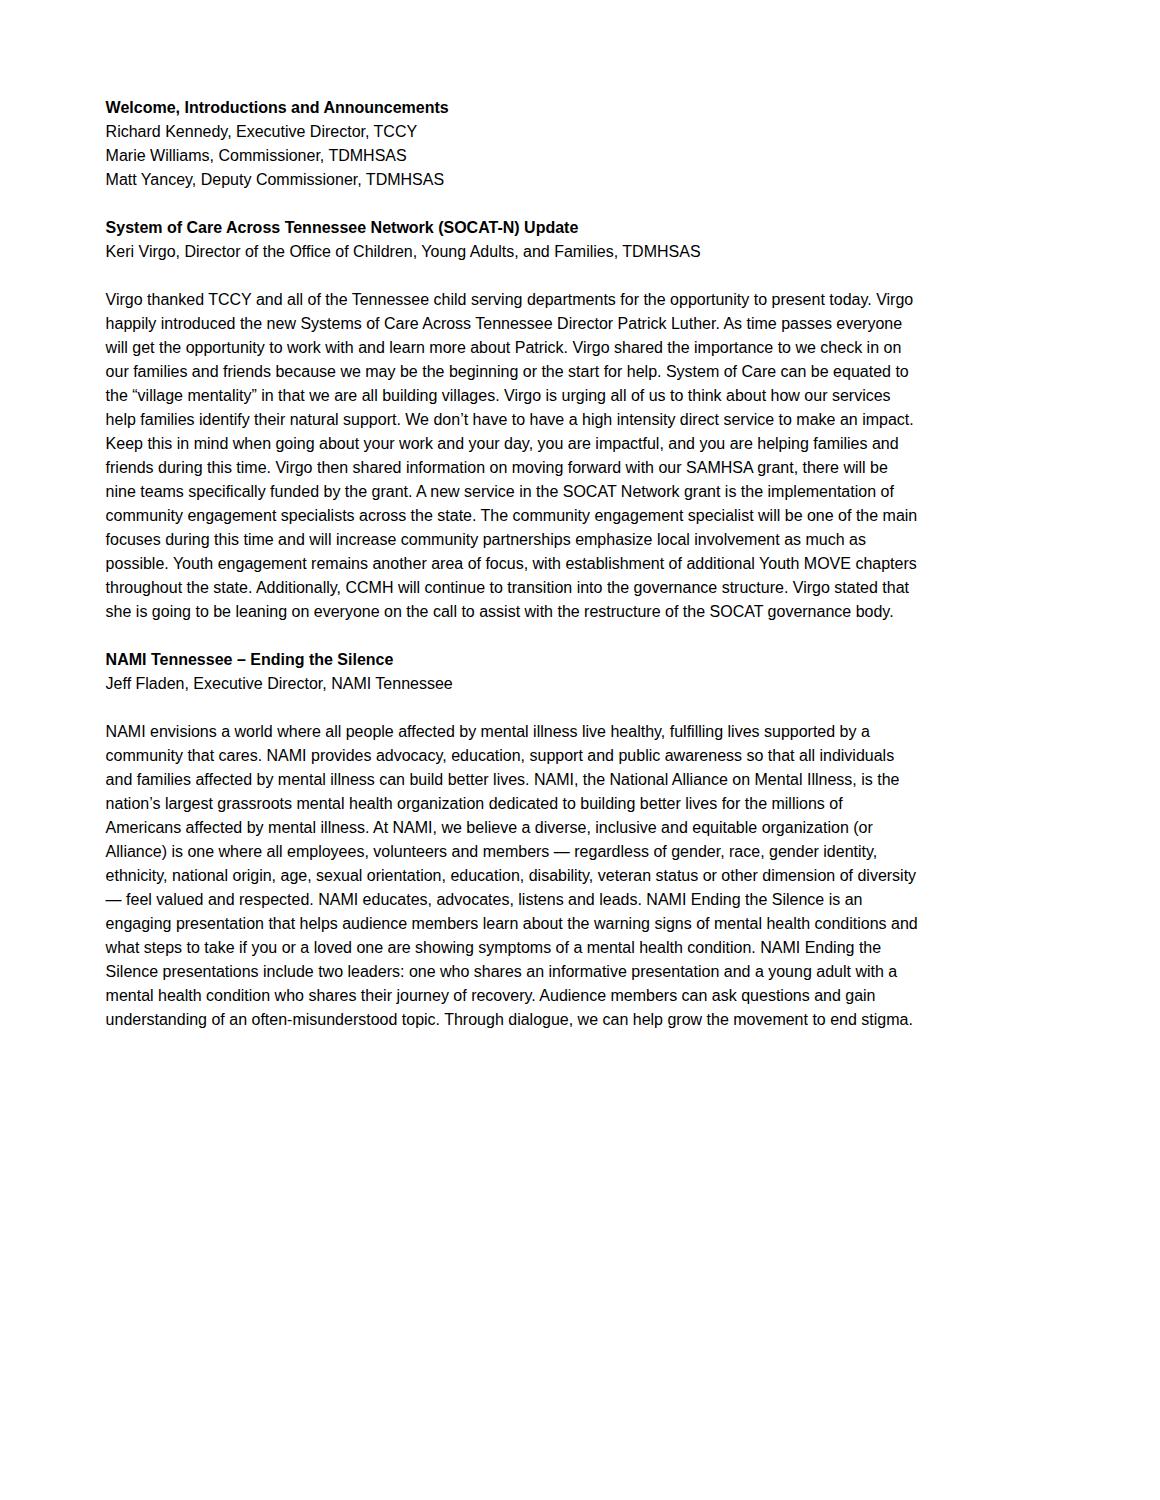Welcome, Introductions and Announcements
Richard Kennedy, Executive Director, TCCY
Marie Williams, Commissioner, TDMHSAS
Matt Yancey, Deputy Commissioner, TDMHSAS
System of Care Across Tennessee Network (SOCAT-N) Update
Keri Virgo, Director of the Office of Children, Young Adults, and Families, TDMHSAS
Virgo thanked TCCY and all of the Tennessee child serving departments for the opportunity to present today. Virgo happily introduced the new Systems of Care Across Tennessee Director Patrick Luther. As time passes everyone will get the opportunity to work with and learn more about Patrick. Virgo shared the importance to we check in on our families and friends because we may be the beginning or the start for help. System of Care can be equated to the “village mentality” in that we are all building villages. Virgo is urging all of us to think about how our services help families identify their natural support. We don’t have to have a high intensity direct service to make an impact. Keep this in mind when going about your work and your day, you are impactful, and you are helping families and friends during this time. Virgo then shared information on moving forward with our SAMHSA grant, there will be nine teams specifically funded by the grant. A new service in the SOCAT Network grant is the implementation of community engagement specialists across the state. The community engagement specialist will be one of the main focuses during this time and will increase community partnerships emphasize local involvement as much as possible. Youth engagement remains another area of focus, with establishment of additional Youth MOVE chapters throughout the state. Additionally, CCMH will continue to transition into the governance structure. Virgo stated that she is going to be leaning on everyone on the call to assist with the restructure of the SOCAT governance body.
NAMI Tennessee – Ending the Silence
Jeff Fladen, Executive Director, NAMI Tennessee
NAMI envisions a world where all people affected by mental illness live healthy, fulfilling lives supported by a community that cares. NAMI provides advocacy, education, support and public awareness so that all individuals and families affected by mental illness can build better lives. NAMI, the National Alliance on Mental Illness, is the nation’s largest grassroots mental health organization dedicated to building better lives for the millions of Americans affected by mental illness. At NAMI, we believe a diverse, inclusive and equitable organization (or Alliance) is one where all employees, volunteers and members — regardless of gender, race, gender identity, ethnicity, national origin, age, sexual orientation, education, disability, veteran status or other dimension of diversity — feel valued and respected. NAMI educates, advocates, listens and leads. NAMI Ending the Silence is an engaging presentation that helps audience members learn about the warning signs of mental health conditions and what steps to take if you or a loved one are showing symptoms of a mental health condition. NAMI Ending the Silence presentations include two leaders: one who shares an informative presentation and a young adult with a mental health condition who shares their journey of recovery. Audience members can ask questions and gain understanding of an often-misunderstood topic. Through dialogue, we can help grow the movement to end stigma.